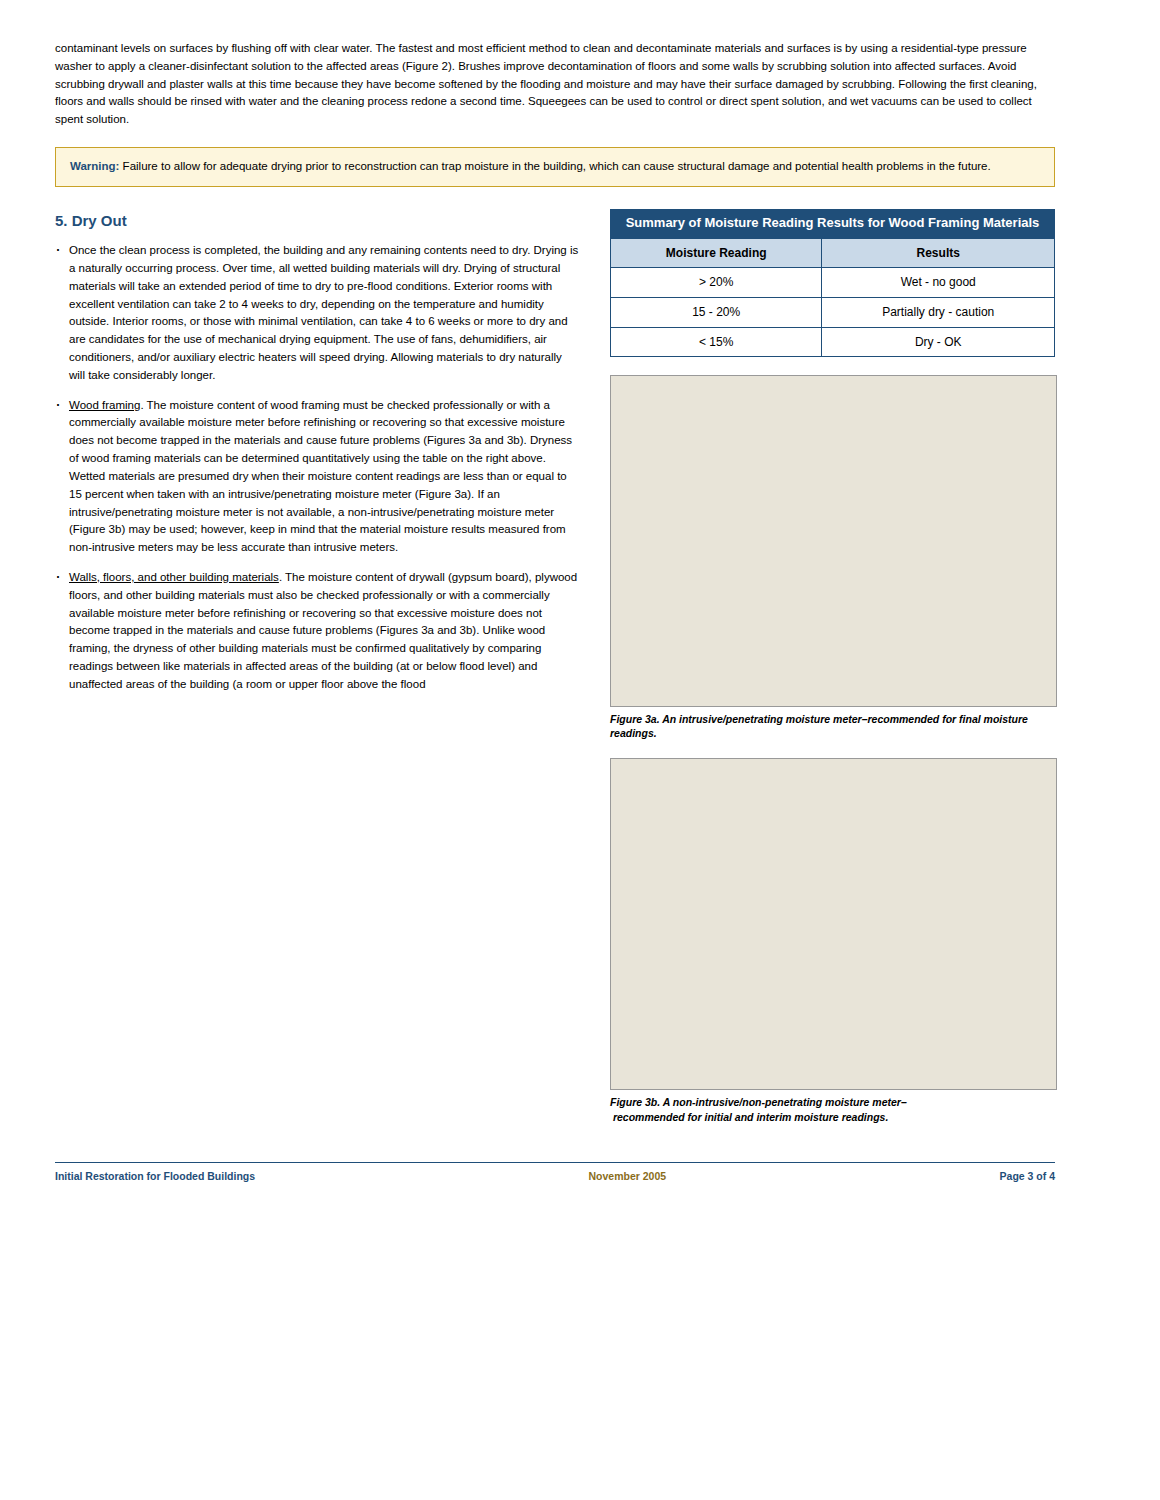contaminant levels on surfaces by flushing off with clear water. The fastest and most efficient method to clean and decontaminate materials and surfaces is by using a residential-type pressure washer to apply a cleaner-disinfectant solution to the affected areas (Figure 2). Brushes improve decontamination of floors and some walls by scrubbing solution into affected surfaces. Avoid scrubbing drywall and plaster walls at this time because they have become softened by the flooding and moisture and may have their surface damaged by scrubbing. Following the first cleaning, floors and walls should be rinsed with water and the cleaning process redone a second time. Squeegees can be used to control or direct spent solution, and wet vacuums can be used to collect spent solution.
Warning: Failure to allow for adequate drying prior to reconstruction can trap moisture in the building, which can cause structural damage and potential health problems in the future.
5. Dry Out
Once the clean process is completed, the building and any remaining contents need to dry. Drying is a naturally occurring process. Over time, all wetted building materials will dry. Drying of structural materials will take an extended period of time to dry to pre-flood conditions. Exterior rooms with excellent ventilation can take 2 to 4 weeks to dry, depending on the temperature and humidity outside. Interior rooms, or those with minimal ventilation, can take 4 to 6 weeks or more to dry and are candidates for the use of mechanical drying equipment. The use of fans, dehumidifiers, air conditioners, and/or auxiliary electric heaters will speed drying. Allowing materials to dry naturally will take considerably longer.
Wood framing. The moisture content of wood framing must be checked professionally or with a commercially available moisture meter before refinishing or recovering so that excessive moisture does not become trapped in the materials and cause future problems (Figures 3a and 3b). Dryness of wood framing materials can be determined quantitatively using the table on the right above. Wetted materials are presumed dry when their moisture content readings are less than or equal to 15 percent when taken with an intrusive/penetrating moisture meter (Figure 3a). If an intrusive/penetrating moisture meter is not available, a non-intrusive/penetrating moisture meter (Figure 3b) may be used; however, keep in mind that the material moisture results measured from non-intrusive meters may be less accurate than intrusive meters.
Walls, floors, and other building materials. The moisture content of drywall (gypsum board), plywood floors, and other building materials must also be checked professionally or with a commercially available moisture meter before refinishing or recovering so that excessive moisture does not become trapped in the materials and cause future problems (Figures 3a and 3b). Unlike wood framing, the dryness of other building materials must be confirmed qualitatively by comparing readings between like materials in affected areas of the building (at or below flood level) and unaffected areas of the building (a room or upper floor above the flood
Summary of Moisture Reading Results for Wood Framing Materials
| Moisture Reading | Results |
| --- | --- |
| > 20% | Wet - no good |
| 15 - 20% | Partially dry - caution |
| < 15% | Dry - OK |
Figure 3a. An intrusive/penetrating moisture meter–recommended for final moisture readings.
Figure 3b. A non-intrusive/non-penetrating moisture meter–
recommended for initial and interim moisture readings.
Initial Restoration for Flooded Buildings November 2005 Page 3 of 4